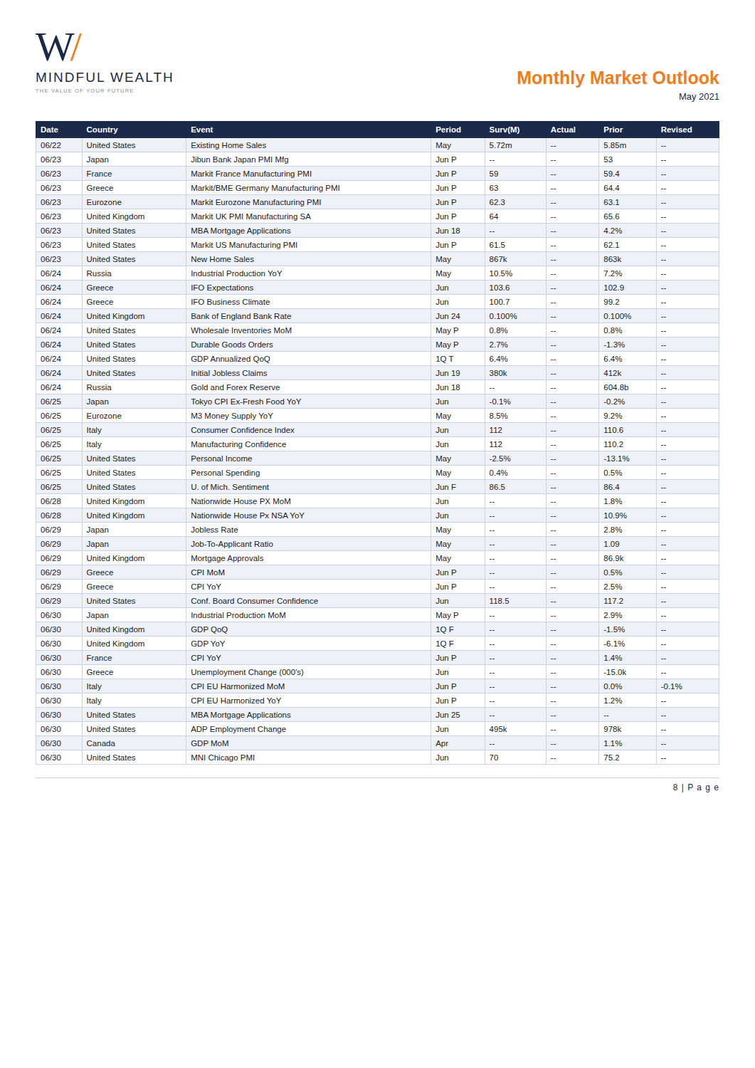W/
MINDFUL WEALTH
THE VALUE OF YOUR FUTURE
Monthly Market Outlook
May 2021
| Date | Country | Event | Period | Surv(M) | Actual | Prior | Revised |
| --- | --- | --- | --- | --- | --- | --- | --- |
| 06/22 | United States | Existing Home Sales | May | 5.72m | -- | 5.85m | -- |
| 06/23 | Japan | Jibun Bank Japan PMI Mfg | Jun P | -- | -- | 53 | -- |
| 06/23 | France | Markit France Manufacturing PMI | Jun P | 59 | -- | 59.4 | -- |
| 06/23 | Greece | Markit/BME Germany Manufacturing PMI | Jun P | 63 | -- | 64.4 | -- |
| 06/23 | Eurozone | Markit Eurozone Manufacturing PMI | Jun P | 62.3 | -- | 63.1 | -- |
| 06/23 | United Kingdom | Markit UK PMI Manufacturing SA | Jun P | 64 | -- | 65.6 | -- |
| 06/23 | United States | MBA Mortgage Applications | Jun 18 | -- | -- | 4.2% | -- |
| 06/23 | United States | Markit US Manufacturing PMI | Jun P | 61.5 | -- | 62.1 | -- |
| 06/23 | United States | New Home Sales | May | 867k | -- | 863k | -- |
| 06/24 | Russia | Industrial Production YoY | May | 10.5% | -- | 7.2% | -- |
| 06/24 | Greece | IFO Expectations | Jun | 103.6 | -- | 102.9 | -- |
| 06/24 | Greece | IFO Business Climate | Jun | 100.7 | -- | 99.2 | -- |
| 06/24 | United Kingdom | Bank of England Bank Rate | Jun 24 | 0.100% | -- | 0.100% | -- |
| 06/24 | United States | Wholesale Inventories MoM | May P | 0.8% | -- | 0.8% | -- |
| 06/24 | United States | Durable Goods Orders | May P | 2.7% | -- | -1.3% | -- |
| 06/24 | United States | GDP Annualized QoQ | 1Q T | 6.4% | -- | 6.4% | -- |
| 06/24 | United States | Initial Jobless Claims | Jun 19 | 380k | -- | 412k | -- |
| 06/24 | Russia | Gold and Forex Reserve | Jun 18 | -- | -- | 604.8b | -- |
| 06/25 | Japan | Tokyo CPI Ex-Fresh Food YoY | Jun | -0.1% | -- | -0.2% | -- |
| 06/25 | Eurozone | M3 Money Supply YoY | May | 8.5% | -- | 9.2% | -- |
| 06/25 | Italy | Consumer Confidence Index | Jun | 112 | -- | 110.6 | -- |
| 06/25 | Italy | Manufacturing Confidence | Jun | 112 | -- | 110.2 | -- |
| 06/25 | United States | Personal Income | May | -2.5% | -- | -13.1% | -- |
| 06/25 | United States | Personal Spending | May | 0.4% | -- | 0.5% | -- |
| 06/25 | United States | U. of Mich. Sentiment | Jun F | 86.5 | -- | 86.4 | -- |
| 06/28 | United Kingdom | Nationwide House PX MoM | Jun | -- | -- | 1.8% | -- |
| 06/28 | United Kingdom | Nationwide House Px NSA YoY | Jun | -- | -- | 10.9% | -- |
| 06/29 | Japan | Jobless Rate | May | -- | -- | 2.8% | -- |
| 06/29 | Japan | Job-To-Applicant Ratio | May | -- | -- | 1.09 | -- |
| 06/29 | United Kingdom | Mortgage Approvals | May | -- | -- | 86.9k | -- |
| 06/29 | Greece | CPI MoM | Jun P | -- | -- | 0.5% | -- |
| 06/29 | Greece | CPI YoY | Jun P | -- | -- | 2.5% | -- |
| 06/29 | United States | Conf. Board Consumer Confidence | Jun | 118.5 | -- | 117.2 | -- |
| 06/30 | Japan | Industrial Production MoM | May P | -- | -- | 2.9% | -- |
| 06/30 | United Kingdom | GDP QoQ | 1Q F | -- | -- | -1.5% | -- |
| 06/30 | United Kingdom | GDP YoY | 1Q F | -- | -- | -6.1% | -- |
| 06/30 | France | CPI YoY | Jun P | -- | -- | 1.4% | -- |
| 06/30 | Greece | Unemployment Change (000's) | Jun | -- | -- | -15.0k | -- |
| 06/30 | Italy | CPI EU Harmonized MoM | Jun P | -- | -- | 0.0% | -0.1% |
| 06/30 | Italy | CPI EU Harmonized YoY | Jun P | -- | -- | 1.2% | -- |
| 06/30 | United States | MBA Mortgage Applications | Jun 25 | -- | -- | -- | -- |
| 06/30 | United States | ADP Employment Change | Jun | 495k | -- | 978k | -- |
| 06/30 | Canada | GDP MoM | Apr | -- | -- | 1.1% | -- |
| 06/30 | United States | MNI Chicago PMI | Jun | 70 | -- | 75.2 | -- |
8 | P a g e